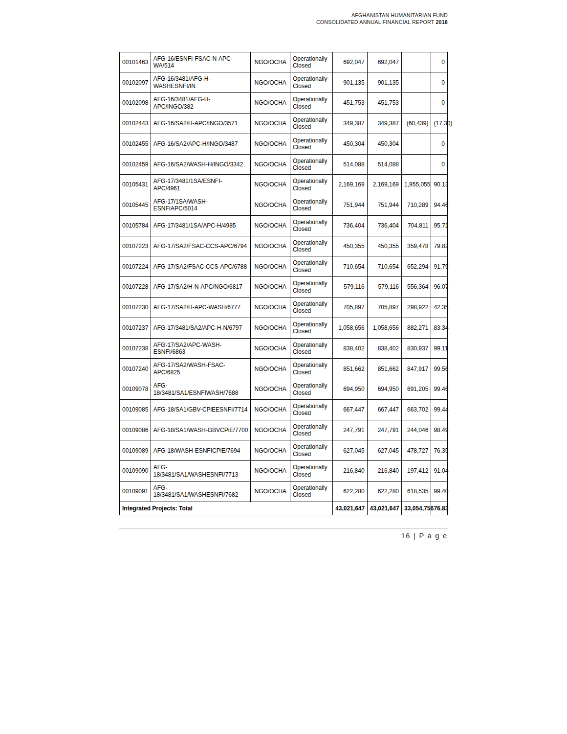Afghanistan Humanitarian Fund
Consolidated Annual Financial Report 2018
| 00101463 | AFG-16/ESNFI-FSAC-N-APC-WA/514 | NGO/OCHA | Operationally Closed | 692,047 | 692,047 | | 0 |
| 00102097 | AFG-16/3481/AFG-H-WASHESNFI/IN | NGO/OCHA | Operationally Closed | 901,135 | 901,135 | | 0 |
| 00102098 | AFG-16/3481/AFG-H-APC/INGO/382 | NGO/OCHA | Operationally Closed | 451,753 | 451,753 | | 0 |
| 00102443 | AFG-16/SA2/H-APC/INGO/3571 | NGO/OCHA | Operationally Closed | 349,387 | 349,387 | (60,439) | (17.30) |
| 00102455 | AFG-16/SA2/APC-H/INGO/3487 | NGO/OCHA | Operationally Closed | 450,304 | 450,304 | | 0 |
| 00102459 | AFG-16/SA2/WASH-H/INGO/3342 | NGO/OCHA | Operationally Closed | 514,088 | 514,088 | | 0 |
| 00105431 | AFG-17/3481/1SA/ESNFI-APC/4961 | NGO/OCHA | Operationally Closed | 2,169,169 | 2,169,169 | 1,955,055 | 90.13 |
| 00105445 | AFG-17/1SA/WASH-ESNFIAPC/5014 | NGO/OCHA | Operationally Closed | 751,944 | 751,944 | 710,289 | 94.46 |
| 00105784 | AFG-17/3481/1SA/APC-H/4985 | NGO/OCHA | Operationally Closed | 736,404 | 736,404 | 704,811 | 95.71 |
| 00107223 | AFG-17/SA2/FSAC-CCS-APC/6794 | NGO/OCHA | Operationally Closed | 450,355 | 450,355 | 359,478 | 79.82 |
| 00107224 | AFG-17/SA2/FSAC-CCS-APC/6788 | NGO/OCHA | Operationally Closed | 710,654 | 710,654 | 652,294 | 91.79 |
| 00107228 | AFG-17/SA2/H-N-APC/NGO/6817 | NGO/OCHA | Operationally Closed | 579,116 | 579,116 | 556,364 | 96.07 |
| 00107230 | AFG-17/SA2/H-APC-WASH/6777 | NGO/OCHA | Operationally Closed | 705,897 | 705,897 | 298,922 | 42.35 |
| 00107237 | AFG-17/3481/SA2/APC-H-N/6797 | NGO/OCHA | Operationally Closed | 1,058,656 | 1,058,656 | 882,271 | 83.34 |
| 00107238 | AFG-17/SA2/APC-WASH-ESNFI/6863 | NGO/OCHA | Operationally Closed | 838,402 | 838,402 | 830,937 | 99.11 |
| 00107240 | AFG-17/SA2/WASH-FSAC-APC/6825 | NGO/OCHA | Operationally Closed | 851,662 | 851,662 | 847,917 | 99.56 |
| 00109078 | AFG-18/3481/SA1/ESNFIWASH/7688 | NGO/OCHA | Operationally Closed | 694,950 | 694,950 | 691,205 | 99.46 |
| 00109085 | AFG-18/SA1/GBV-CPiEESNFI/7714 | NGO/OCHA | Operationally Closed | 667,447 | 667,447 | 663,702 | 99.44 |
| 00109086 | AFG-18/SA1/WASH-GBVCPiE/7700 | NGO/OCHA | Operationally Closed | 247,791 | 247,791 | 244,046 | 98.49 |
| 00109089 | AFG-18/WASH-ESNFICPiE/7694 | NGO/OCHA | Operationally Closed | 627,045 | 627,045 | 478,727 | 76.35 |
| 00109090 | AFG-18/3481/SA1/WASHESNFI/7713 | NGO/OCHA | Operationally Closed | 216,840 | 216,840 | 197,412 | 91.04 |
| 00109091 | AFG-18/3481/SA1/WASHESNFI/7682 | NGO/OCHA | Operationally Closed | 622,280 | 622,280 | 618,535 | 99.40 |
| Integrated Projects: Total | 43,021,647 | 43,021,647 | 33,054,756 | 76.83 |
16 | P a g e